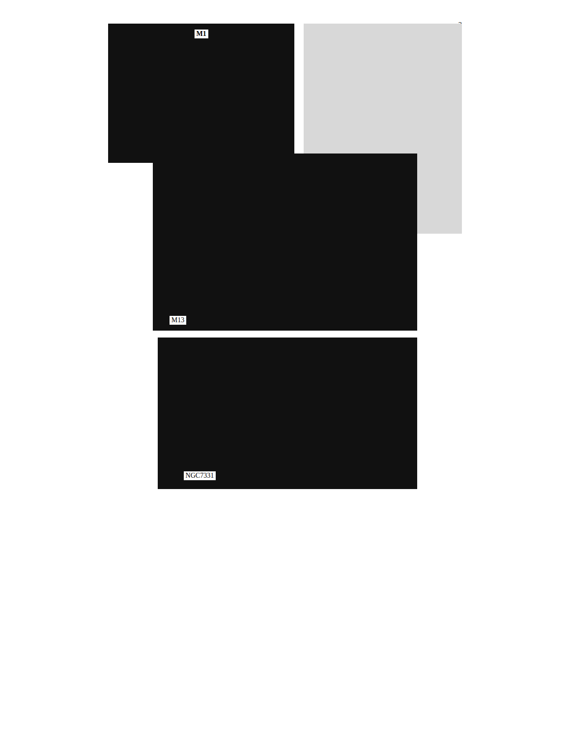3
Horsehead Nebula
M1
M13
NGC7331